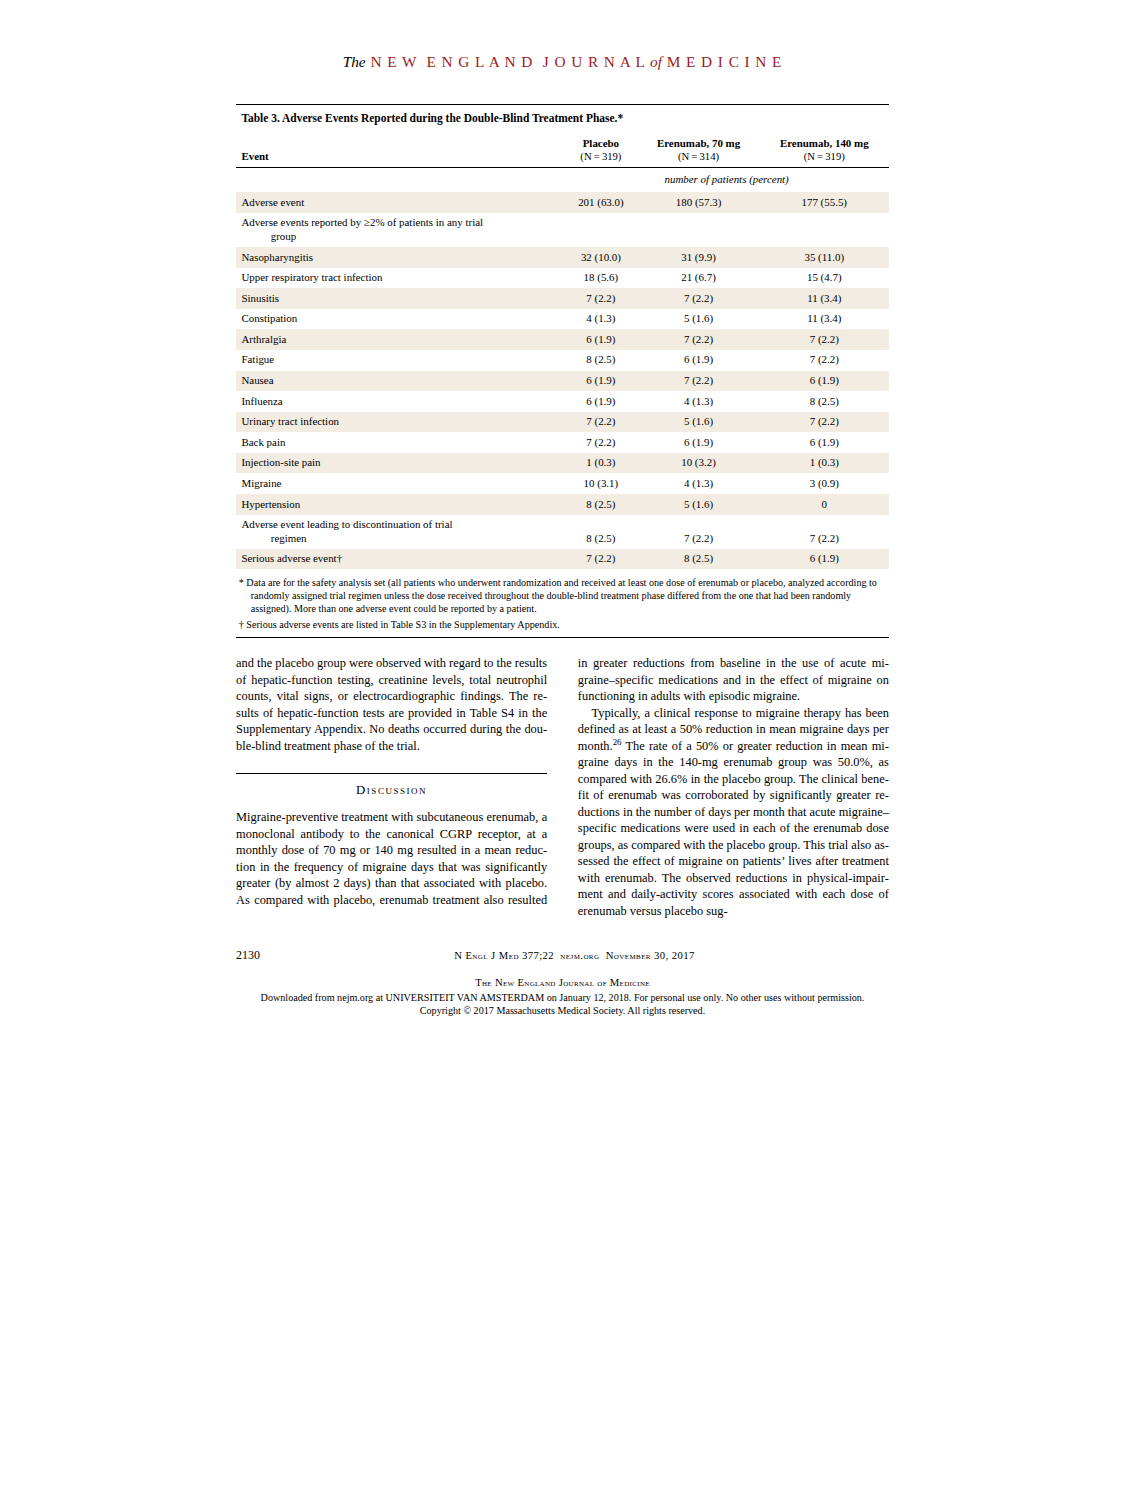The N E W E N G L A N D J O U R N A L of M E D I C I N E
Table 3. Adverse Events Reported during the Double-Blind Treatment Phase.*
| Event | Placebo (N = 319) | Erenumab, 70 mg (N = 314) | Erenumab, 140 mg (N = 319) |
| --- | --- | --- | --- |
| | number of patients (percent) |
| Adverse event | 201 (63.0) | 180 (57.3) | 177 (55.5) |
| Adverse events reported by ≥2% of patients in any trial group | | | |
| Nasopharyngitis | 32 (10.0) | 31 (9.9) | 35 (11.0) |
| Upper respiratory tract infection | 18 (5.6) | 21 (6.7) | 15 (4.7) |
| Sinusitis | 7 (2.2) | 7 (2.2) | 11 (3.4) |
| Constipation | 4 (1.3) | 5 (1.6) | 11 (3.4) |
| Arthralgia | 6 (1.9) | 7 (2.2) | 7 (2.2) |
| Fatigue | 8 (2.5) | 6 (1.9) | 7 (2.2) |
| Nausea | 6 (1.9) | 7 (2.2) | 6 (1.9) |
| Influenza | 6 (1.9) | 4 (1.3) | 8 (2.5) |
| Urinary tract infection | 7 (2.2) | 5 (1.6) | 7 (2.2) |
| Back pain | 7 (2.2) | 6 (1.9) | 6 (1.9) |
| Injection-site pain | 1 (0.3) | 10 (3.2) | 1 (0.3) |
| Migraine | 10 (3.1) | 4 (1.3) | 3 (0.9) |
| Hypertension | 8 (2.5) | 5 (1.6) | 0 |
| Adverse event leading to discontinuation of trial regimen | 8 (2.5) | 7 (2.2) | 7 (2.2) |
| Serious adverse event† | 7 (2.2) | 8 (2.5) | 6 (1.9) |
* Data are for the safety analysis set (all patients who underwent randomization and received at least one dose of erenumab or placebo, analyzed according to randomly assigned trial regimen unless the dose received throughout the double-blind treatment phase differed from the one that had been randomly assigned). More than one adverse event could be reported by a patient.
† Serious adverse events are listed in Table S3 in the Supplementary Appendix.
and the placebo group were observed with regard to the results of hepatic-function testing, creatinine levels, total neutrophil counts, vital signs, or electrocardiographic findings. The results of hepatic-function tests are provided in Table S4 in the Supplementary Appendix. No deaths occurred during the double-blind treatment phase of the trial.
Discussion
Migraine-preventive treatment with subcutaneous erenumab, a monoclonal antibody to the canonical CGRP receptor, at a monthly dose of 70 mg or 140 mg resulted in a mean reduction in the frequency of migraine days that was significantly greater (by almost 2 days) than that associated with placebo. As compared with placebo, erenumab treatment also resulted in greater reductions from baseline in the use of acute migraine–specific medications and in the effect of migraine on functioning in adults with episodic migraine.
Typically, a clinical response to migraine therapy has been defined as at least a 50% reduction in mean migraine days per month.26 The rate of a 50% or greater reduction in mean migraine days in the 140-mg erenumab group was 50.0%, as compared with 26.6% in the placebo group. The clinical benefit of erenumab was corroborated by significantly greater reductions in the number of days per month that acute migraine–specific medications were used in each of the erenumab dose groups, as compared with the placebo group. This trial also assessed the effect of migraine on patients’ lives after treatment with erenumab. The observed reductions in physical-impairment and daily-activity scores associated with each dose of erenumab versus placebo sug-
2130 N Engl J Med 377;22 nejm.org November 30, 2017
The New England Journal of Medicine
Downloaded from nejm.org at UNIVERSITEIT VAN AMSTERDAM on January 12, 2018. For personal use only. No other uses without permission.
Copyright © 2017 Massachusetts Medical Society. All rights reserved.